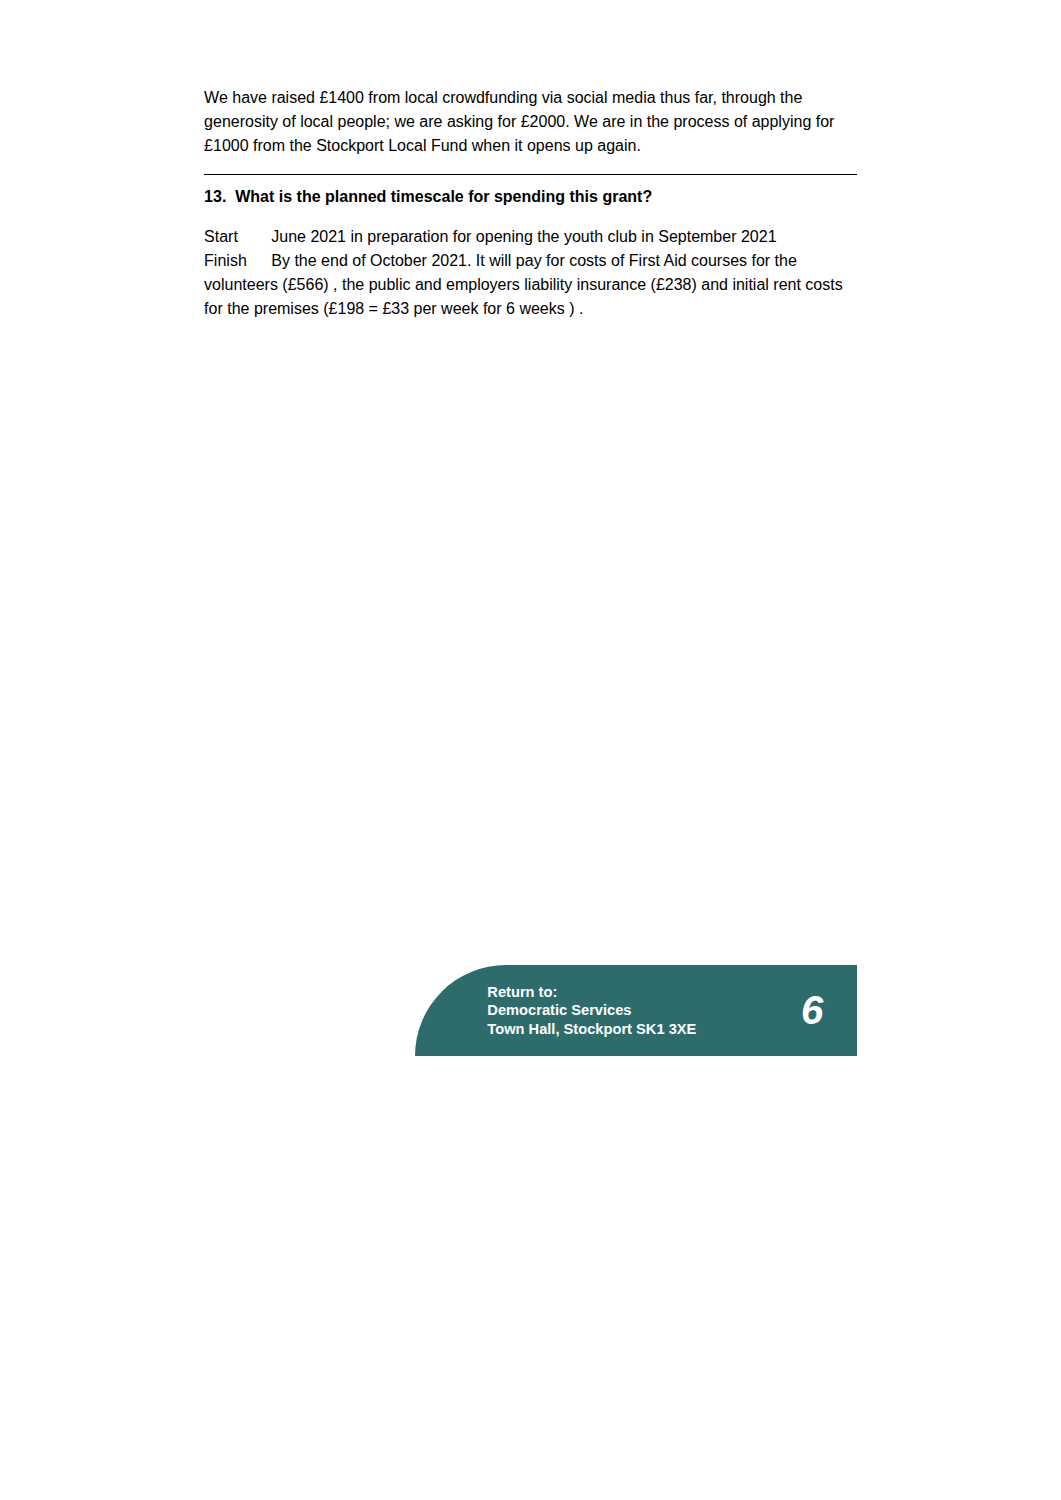We have raised £1400 from local crowdfunding via social media thus far, through the generosity of local people; we are asking for £2000. We are in the process of applying for £1000 from the Stockport Local Fund when it opens up again.
13. What is the planned timescale for spending this grant?
Start June 2021 in preparation for opening the youth club in September 2021 Finish By the end of October 2021. It will pay for costs of First Aid courses for the volunteers (£566) , the public and employers liability insurance (£238) and initial rent costs for the premises (£198 = £33 per week for 6 weeks ) .
Return to:
Democratic Services
Town Hall, Stockport SK1 3XE
6